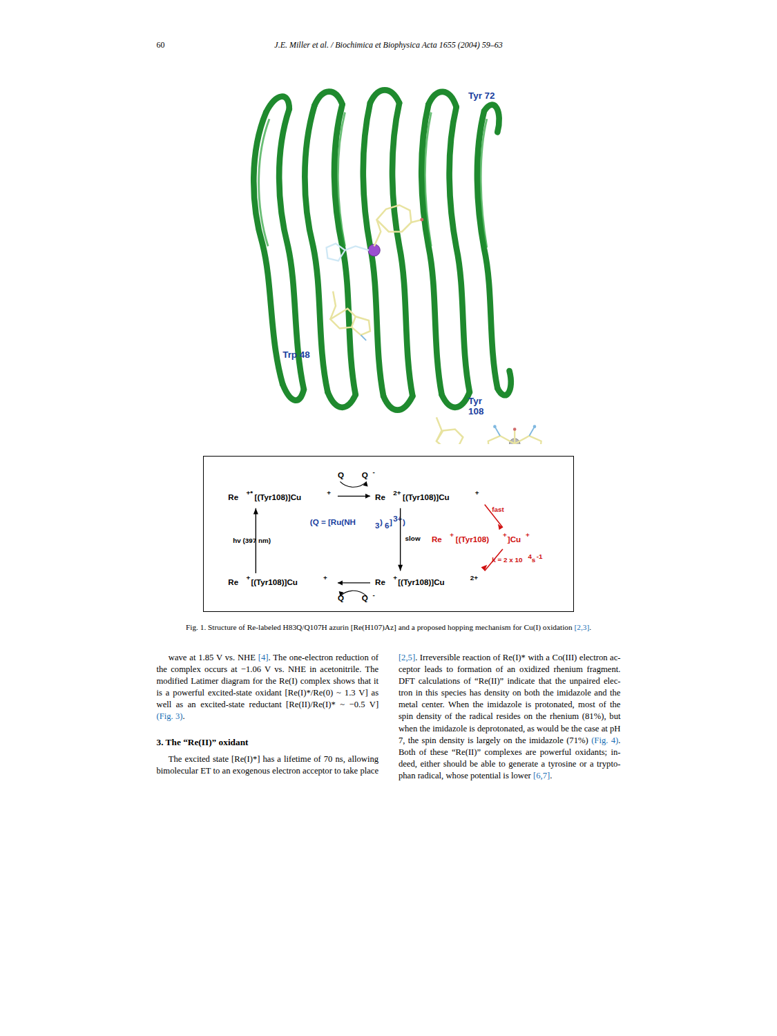60 J.E. Miller et al. / Biochimica et Biophysica Acta 1655 (2004) 59–63
Tyr 72 Trp 48 Tyr 108
Re +* [(Tyr108)]Cu + Re 2+ [(Tyr108)]Cu + Q Q - fast Re + [(Tyr108) + ]Cu + k = 2 x 10 4 s -1 hv (397 nm) (Q = [Ru(NH 3 ) 6 ] 3+ ) slow Re + [(Tyr108)]Cu + Re + [(Tyr108)]Cu 2+ Q Q -
Fig. 1. Structure of Re-labeled H83Q/Q107H azurin [Re(H107)Az] and a proposed hopping mechanism for Cu(I) oxidation [2,3].
wave at 1.85 V vs. NHE [4]. The one-electron reduction of the complex occurs at −1.06 V vs. NHE in acetonitrile. The modified Latimer diagram for the Re(I) complex shows that it is a powerful excited-state oxidant [Re(I)*/Re(0) ~ 1.3 V] as well as an excited-state reductant [Re(II)/Re(I)* ~ −0.5 V] (Fig. 3).
3. The “Re(II)” oxidant
The excited state [Re(I)*] has a lifetime of 70 ns, allowing bimolecular ET to an exogenous electron acceptor to take place [2,5]. Irreversible reaction of Re(I)* with a Co(III) electron acceptor leads to formation of an oxidized rhenium fragment. DFT calculations of “Re(II)” indicate that the unpaired electron in this species has density on both the imidazole and the metal center. When the imidazole is protonated, most of the spin density of the radical resides on the rhenium (81%), but when the imidazole is deprotonated, as would be the case at pH 7, the spin density is largely on the imidazole (71%) (Fig. 4). Both of these “Re(II)” complexes are powerful oxidants; indeed, either should be able to generate a tyrosine or a tryptophan radical, whose potential is lower [6,7].